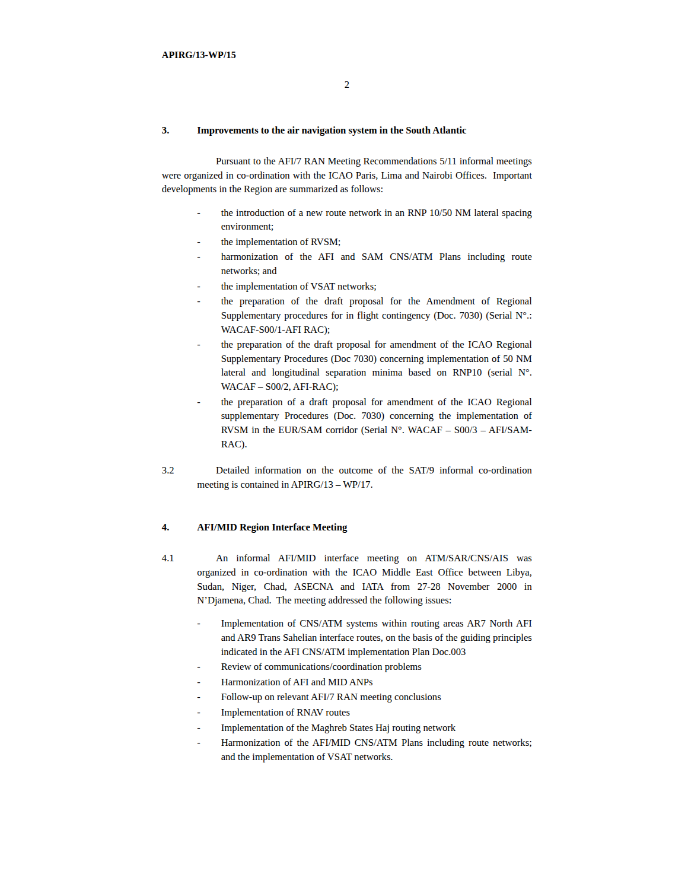APIRG/13-WP/15
2
3. Improvements to the air navigation system in the South Atlantic
Pursuant to the AFI/7 RAN Meeting Recommendations 5/11 informal meetings were organized in co-ordination with the ICAO Paris, Lima and Nairobi Offices. Important developments in the Region are summarized as follows:
-the introduction of a new route network in an RNP 10/50 NM lateral spacing environment;
-the implementation of RVSM;
-harmonization of the AFI and SAM CNS/ATM Plans including route networks; and
-the implementation of VSAT networks;
-the preparation of the draft proposal for the Amendment of Regional Supplementary procedures for in flight contingency (Doc. 7030) (Serial N°.: WACAF-S00/1-AFI RAC);
-the preparation of the draft proposal for amendment of the ICAO Regional Supplementary Procedures (Doc 7030) concerning implementation of 50 NM lateral and longitudinal separation minima based on RNP10 (serial N°. WACAF – S00/2, AFI-RAC);
-the preparation of a draft proposal for amendment of the ICAO Regional supplementary Procedures (Doc. 7030) concerning the implementation of RVSM in the EUR/SAM corridor (Serial N°. WACAF – S00/3 – AFI/SAM-RAC).
3.2 Detailed information on the outcome of the SAT/9 informal co-ordination meeting is contained in APIRG/13 – WP/17.
4. AFI/MID Region Interface Meeting
4.1 An informal AFI/MID interface meeting on ATM/SAR/CNS/AIS was organized in co-ordination with the ICAO Middle East Office between Libya, Sudan, Niger, Chad, ASECNA and IATA from 27-28 November 2000 in N’Djamena, Chad. The meeting addressed the following issues:
-Implementation of CNS/ATM systems within routing areas AR7 North AFI and AR9 Trans Sahelian interface routes, on the basis of the guiding principles indicated in the AFI CNS/ATM implementation Plan Doc.003
-Review of communications/coordination problems
-Harmonization of AFI and MID ANPs
-Follow-up on relevant AFI/7 RAN meeting conclusions
-Implementation of RNAV routes
-Implementation of the Maghreb States Haj routing network
-Harmonization of the AFI/MID CNS/ATM Plans including route networks; and the implementation of VSAT networks.